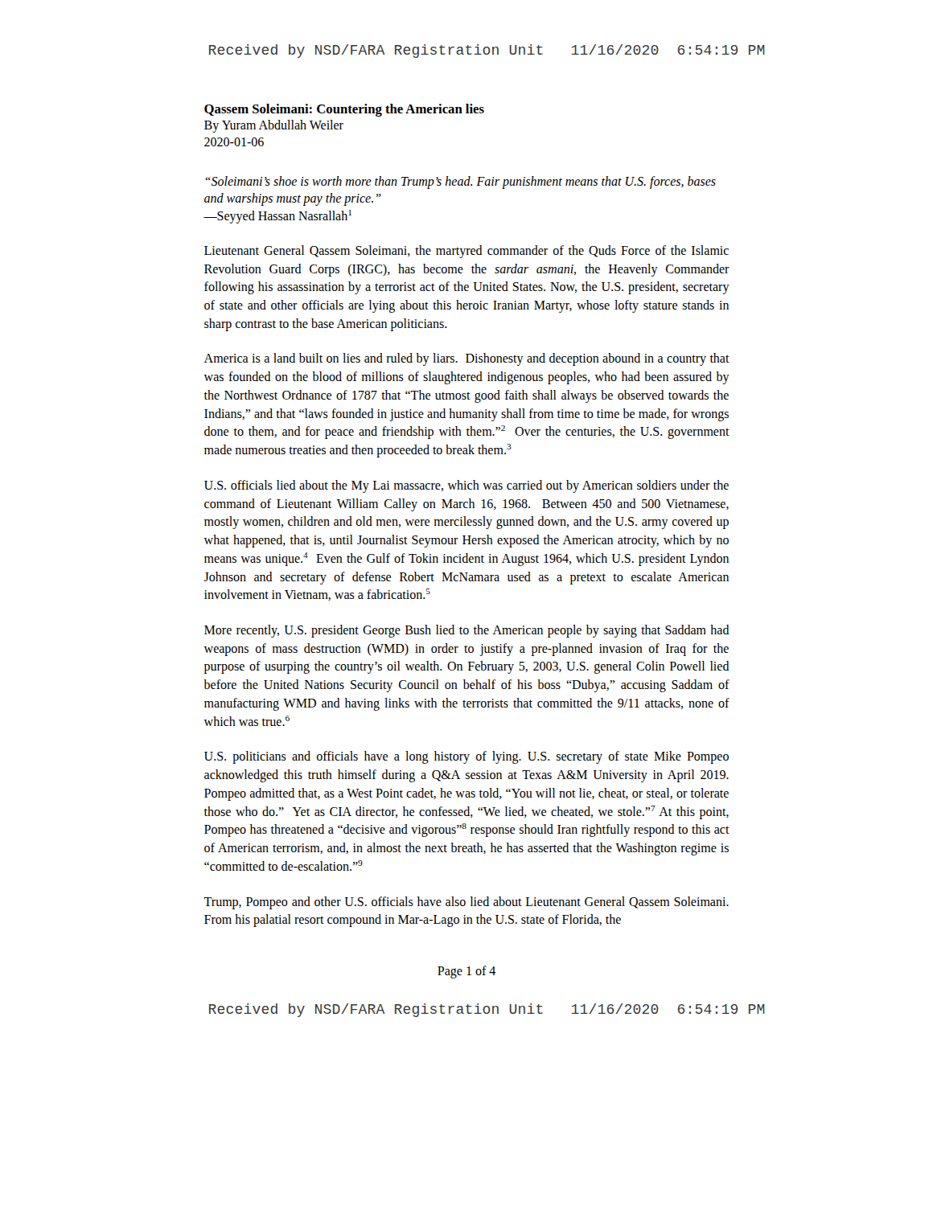Received by NSD/FARA Registration Unit 11/16/2020 6:54:19 PM
Qassem Soleimani: Countering the American lies
By Yuram Abdullah Weiler
2020-01-06
“Soleimani’s shoe is worth more than Trump’s head. Fair punishment means that U.S. forces, bases and warships must pay the price.”
—Seyyed Hassan Nasrallah1
Lieutenant General Qassem Soleimani, the martyred commander of the Quds Force of the Islamic Revolution Guard Corps (IRGC), has become the sardar asmani, the Heavenly Commander following his assassination by a terrorist act of the United States. Now, the U.S. president, secretary of state and other officials are lying about this heroic Iranian Martyr, whose lofty stature stands in sharp contrast to the base American politicians.
America is a land built on lies and ruled by liars. Dishonesty and deception abound in a country that was founded on the blood of millions of slaughtered indigenous peoples, who had been assured by the Northwest Ordnance of 1787 that “The utmost good faith shall always be observed towards the Indians,” and that “laws founded in justice and humanity shall from time to time be made, for wrongs done to them, and for peace and friendship with them.”2 Over the centuries, the U.S. government made numerous treaties and then proceeded to break them.3
U.S. officials lied about the My Lai massacre, which was carried out by American soldiers under the command of Lieutenant William Calley on March 16, 1968. Between 450 and 500 Vietnamese, mostly women, children and old men, were mercilessly gunned down, and the U.S. army covered up what happened, that is, until Journalist Seymour Hersh exposed the American atrocity, which by no means was unique.4 Even the Gulf of Tokin incident in August 1964, which U.S. president Lyndon Johnson and secretary of defense Robert McNamara used as a pretext to escalate American involvement in Vietnam, was a fabrication.5
More recently, U.S. president George Bush lied to the American people by saying that Saddam had weapons of mass destruction (WMD) in order to justify a pre-planned invasion of Iraq for the purpose of usurping the country’s oil wealth. On February 5, 2003, U.S. general Colin Powell lied before the United Nations Security Council on behalf of his boss “Dubya,” accusing Saddam of manufacturing WMD and having links with the terrorists that committed the 9/11 attacks, none of which was true.6
U.S. politicians and officials have a long history of lying. U.S. secretary of state Mike Pompeo acknowledged this truth himself during a Q&A session at Texas A&M University in April 2019. Pompeo admitted that, as a West Point cadet, he was told, “You will not lie, cheat, or steal, or tolerate those who do.” Yet as CIA director, he confessed, “We lied, we cheated, we stole.”7 At this point, Pompeo has threatened a “decisive and vigorous”8 response should Iran rightfully respond to this act of American terrorism, and, in almost the next breath, he has asserted that the Washington regime is “committed to de-escalation.”9
Trump, Pompeo and other U.S. officials have also lied about Lieutenant General Qassem Soleimani. From his palatial resort compound in Mar-a-Lago in the U.S. state of Florida, the
Page 1 of 4
Received by NSD/FARA Registration Unit 11/16/2020 6:54:19 PM